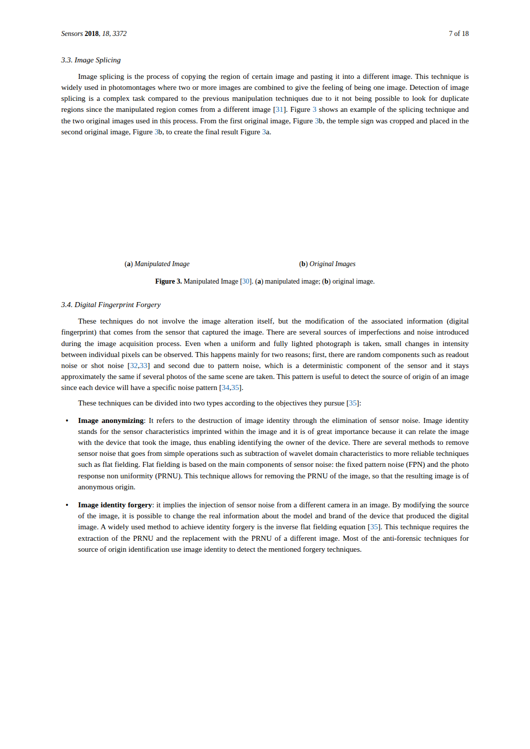Sensors 2018, 18, 3372
7 of 18
3.3. Image Splicing
Image splicing is the process of copying the region of certain image and pasting it into a different image. This technique is widely used in photomontages where two or more images are combined to give the feeling of being one image. Detection of image splicing is a complex task compared to the previous manipulation techniques due to it not being possible to look for duplicate regions since the manipulated region comes from a different image [31]. Figure 3 shows an example of the splicing technique and the two original images used in this process. From the first original image, Figure 3b, the temple sign was cropped and placed in the second original image, Figure 3b, to create the final result Figure 3a.
(a) Manipulated Image
(b) Original Images
Figure 3. Manipulated Image [30]. (a) manipulated image; (b) original image.
3.4. Digital Fingerprint Forgery
These techniques do not involve the image alteration itself, but the modification of the associated information (digital fingerprint) that comes from the sensor that captured the image. There are several sources of imperfections and noise introduced during the image acquisition process. Even when a uniform and fully lighted photograph is taken, small changes in intensity between individual pixels can be observed. This happens mainly for two reasons; first, there are random components such as readout noise or shot noise [32,33] and second due to pattern noise, which is a deterministic component of the sensor and it stays approximately the same if several photos of the same scene are taken. This pattern is useful to detect the source of origin of an image since each device will have a specific noise pattern [34,35].
These techniques can be divided into two types according to the objectives they pursue [35]:
Image anonymizing: It refers to the destruction of image identity through the elimination of sensor noise. Image identity stands for the sensor characteristics imprinted within the image and it is of great importance because it can relate the image with the device that took the image, thus enabling identifying the owner of the device. There are several methods to remove sensor noise that goes from simple operations such as subtraction of wavelet domain characteristics to more reliable techniques such as flat fielding. Flat fielding is based on the main components of sensor noise: the fixed pattern noise (FPN) and the photo response non uniformity (PRNU). This technique allows for removing the PRNU of the image, so that the resulting image is of anonymous origin.
Image identity forgery: it implies the injection of sensor noise from a different camera in an image. By modifying the source of the image, it is possible to change the real information about the model and brand of the device that produced the digital image. A widely used method to achieve identity forgery is the inverse flat fielding equation [35]. This technique requires the extraction of the PRNU and the replacement with the PRNU of a different image. Most of the anti-forensic techniques for source of origin identification use image identity to detect the mentioned forgery techniques.